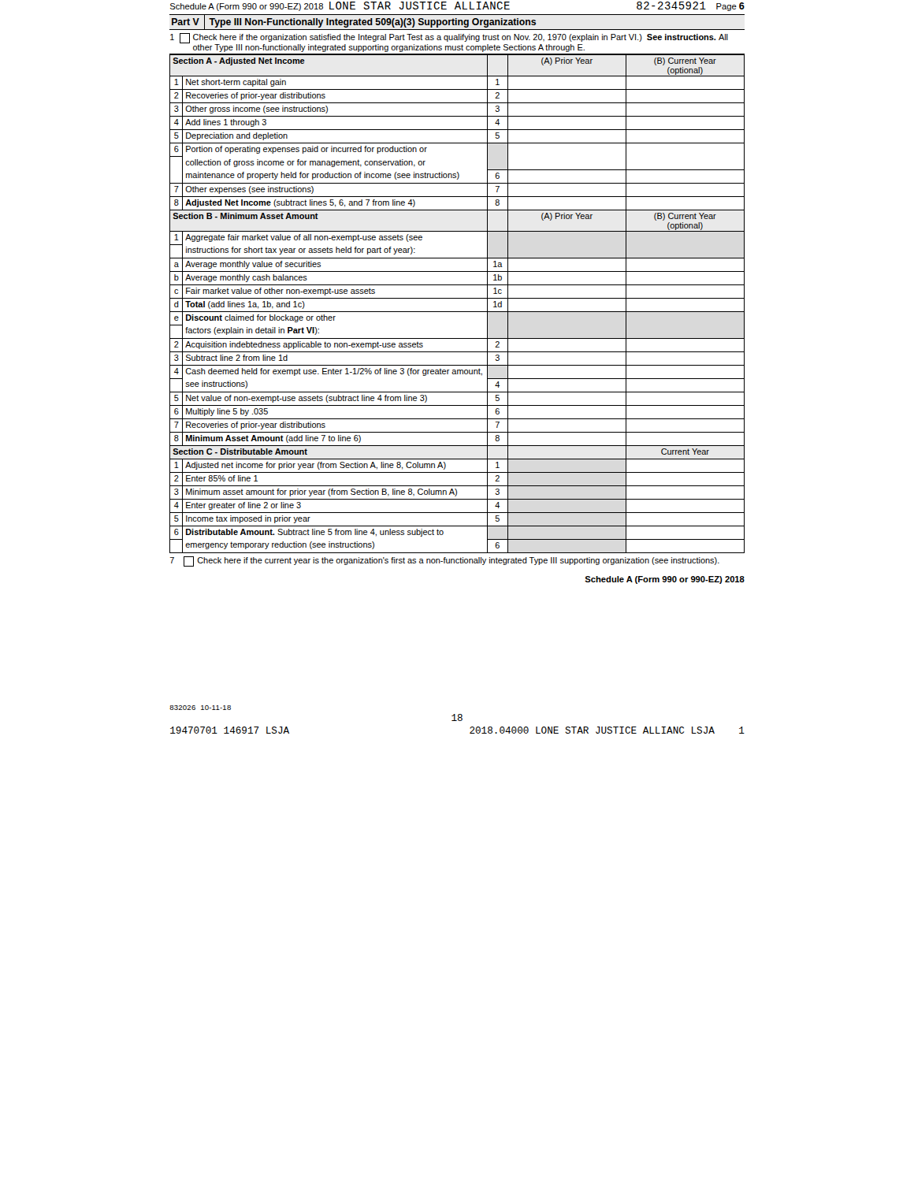Schedule A (Form 990 or 990-EZ) 2018 LONE STAR JUSTICE ALLIANCE 82-2345921 Page 6
Part V
Type III Non-Functionally Integrated 509(a)(3) Supporting Organizations
1
Check here if the organization satisfied the Integral Part Test as a qualifying trust on Nov. 20, 1970 (explain in Part VI.) See instructions. All other Type III non-functionally integrated supporting organizations must complete Sections A through E.
| Section A - Adjusted Net Income | | (A) Prior Year | (B) Current Year (optional) |
| 1 | Net short-term capital gain | 1 | | |
| 2 | Recoveries of prior-year distributions | 2 | | |
| 3 | Other gross income (see instructions) | 3 | | |
| 4 | Add lines 1 through 3 | 4 | | |
| 5 | Depreciation and depletion | 5 | | |
| 6 | Portion of operating expenses paid or incurred for production or | | | |
| | collection of gross income or for management, conservation, or | | | |
| | maintenance of property held for production of income (see instructions) | 6 | | |
| 7 | Other expenses (see instructions) | 7 | | |
| 8 | Adjusted Net Income (subtract lines 5, 6, and 7 from line 4) | 8 | | |
| Section B - Minimum Asset Amount | | (A) Prior Year | (B) Current Year (optional) |
| 1 | Aggregate fair market value of all non-exempt-use assets (see | | | |
| | instructions for short tax year or assets held for part of year): | | | |
| a | Average monthly value of securities | 1a | | |
| b | Average monthly cash balances | 1b | | |
| c | Fair market value of other non-exempt-use assets | 1c | | |
| d | Total (add lines 1a, 1b, and 1c) | 1d | | |
| e | Discount claimed for blockage or other | | | |
| | factors (explain in detail in Part VI ): | | | |
| 2 | Acquisition indebtedness applicable to non-exempt-use assets | 2 | | |
| 3 | Subtract line 2 from line 1d | 3 | | |
| 4 | Cash deemed held for exempt use. Enter 1-1/2% of line 3 (for greater amount, | | | |
| | see instructions) | 4 | | |
| 5 | Net value of non-exempt-use assets (subtract line 4 from line 3) | 5 | | |
| 6 | Multiply line 5 by .035 | 6 | | |
| 7 | Recoveries of prior-year distributions | 7 | | |
| 8 | Minimum Asset Amount (add line 7 to line 6) | 8 | | |
| Section C - Distributable Amount | | | Current Year |
| 1 | Adjusted net income for prior year (from Section A, line 8, Column A) | 1 | | |
| 2 | Enter 85% of line 1 | 2 | | |
| 3 | Minimum asset amount for prior year (from Section B, line 8, Column A) | 3 | | |
| 4 | Enter greater of line 2 or line 3 | 4 | | |
| 5 | Income tax imposed in prior year | 5 | | |
| 6 | Distributable Amount. Subtract line 5 from line 4, unless subject to | | | |
| | emergency temporary reduction (see instructions) | 6 | | |
7
Check here if the current year is the organization's first as a non-functionally integrated Type III supporting organization (see instructions).
Schedule A (Form 990 or 990-EZ) 2018
832026 10-11-18
18
19470701 146917 LSJA
2018.04000 LONE STAR JUSTICE ALLIANC LSJA 1